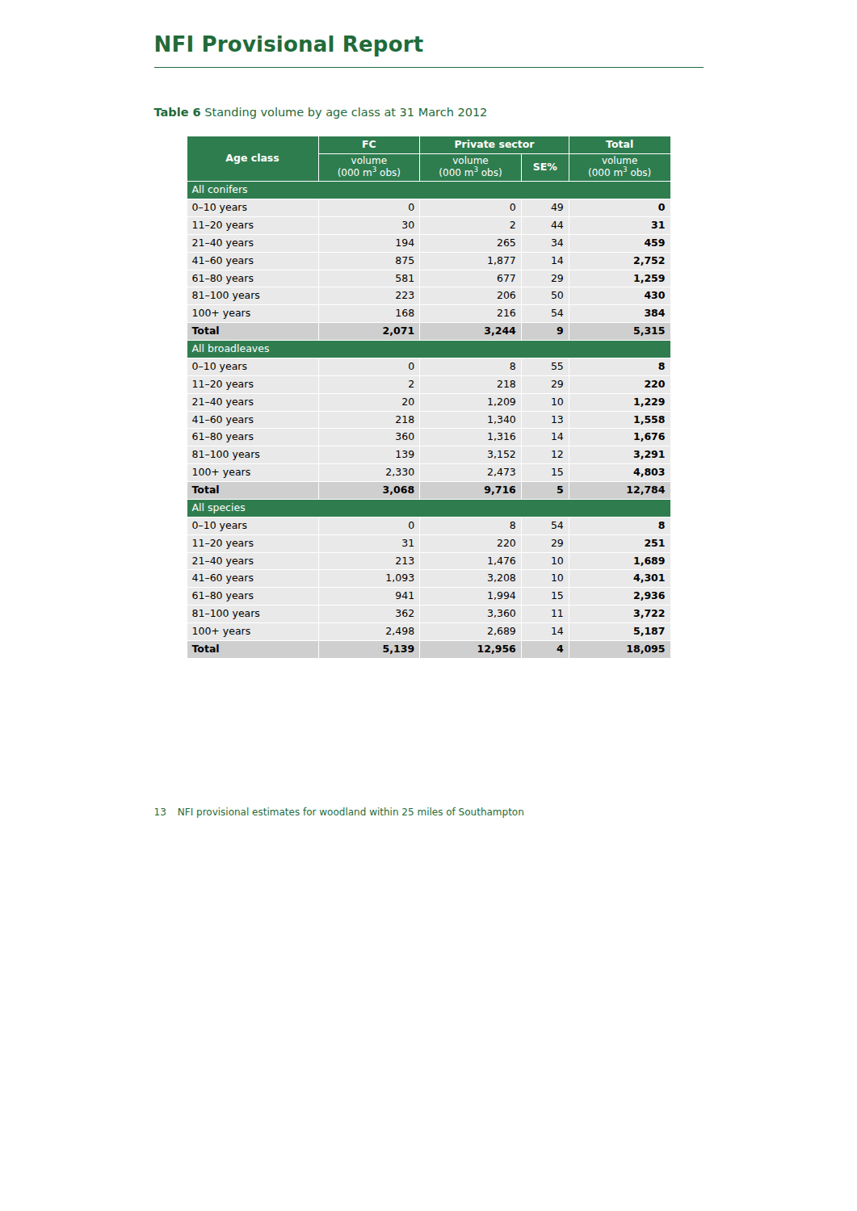NFI Provisional Report
Table 6 Standing volume by age class at 31 March 2012
| Age class | FC | Private sector | Total |
| --- | --- | --- | --- |
| volume (000 m 3 obs) | volume (000 m 3 obs) | SE% | volume (000 m 3 obs) |
| All conifers |
| 0–10 years | 0 | 0 | 49 | 0 |
| 11–20 years | 30 | 2 | 44 | 31 |
| 21–40 years | 194 | 265 | 34 | 459 |
| 41–60 years | 875 | 1,877 | 14 | 2,752 |
| 61–80 years | 581 | 677 | 29 | 1,259 |
| 81–100 years | 223 | 206 | 50 | 430 |
| 100+ years | 168 | 216 | 54 | 384 |
| Total | 2,071 | 3,244 | 9 | 5,315 |
| All broadleaves |
| 0–10 years | 0 | 8 | 55 | 8 |
| 11–20 years | 2 | 218 | 29 | 220 |
| 21–40 years | 20 | 1,209 | 10 | 1,229 |
| 41–60 years | 218 | 1,340 | 13 | 1,558 |
| 61–80 years | 360 | 1,316 | 14 | 1,676 |
| 81–100 years | 139 | 3,152 | 12 | 3,291 |
| 100+ years | 2,330 | 2,473 | 15 | 4,803 |
| Total | 3,068 | 9,716 | 5 | 12,784 |
| All species |
| 0–10 years | 0 | 8 | 54 | 8 |
| 11–20 years | 31 | 220 | 29 | 251 |
| 21–40 years | 213 | 1,476 | 10 | 1,689 |
| 41–60 years | 1,093 | 3,208 | 10 | 4,301 |
| 61–80 years | 941 | 1,994 | 15 | 2,936 |
| 81–100 years | 362 | 3,360 | 11 | 3,722 |
| 100+ years | 2,498 | 2,689 | 14 | 5,187 |
| Total | 5,139 | 12,956 | 4 | 18,095 |
13 NFI provisional estimates for woodland within 25 miles of Southampton